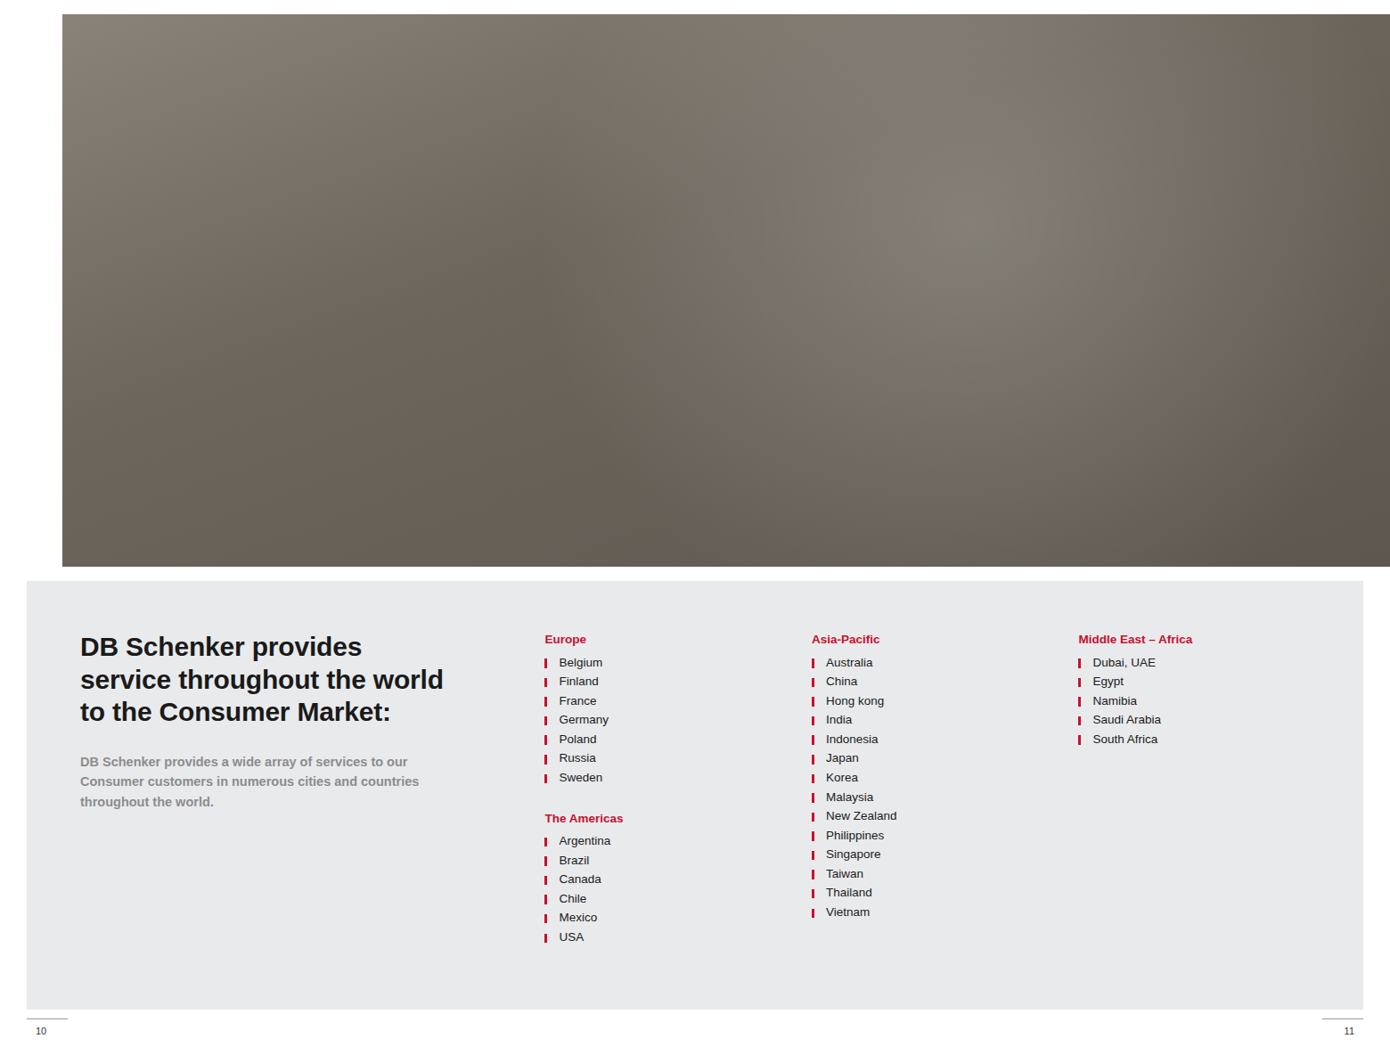Warehouse team discussing logistics around stacked cartons and pallets.
DB Schenker provides service throughout the world to the Consumer Market:
DB Schenker provides a wide array of services to our Consumer customers in numerous cities and countries throughout the world.
Europe
Belgium
Finland
France
Germany
Poland
Russia
Sweden
The Americas
Argentina
Brazil
Canada
Chile
Mexico
USA
Asia-Pacific
Australia
China
Hong kong
India
Indonesia
Japan
Korea
Malaysia
New Zealand
Philippines
Singapore
Taiwan
Thailand
Vietnam
Middle East – Africa
Dubai, UAE
Egypt
Namibia
Saudi Arabia
South Africa
10
11